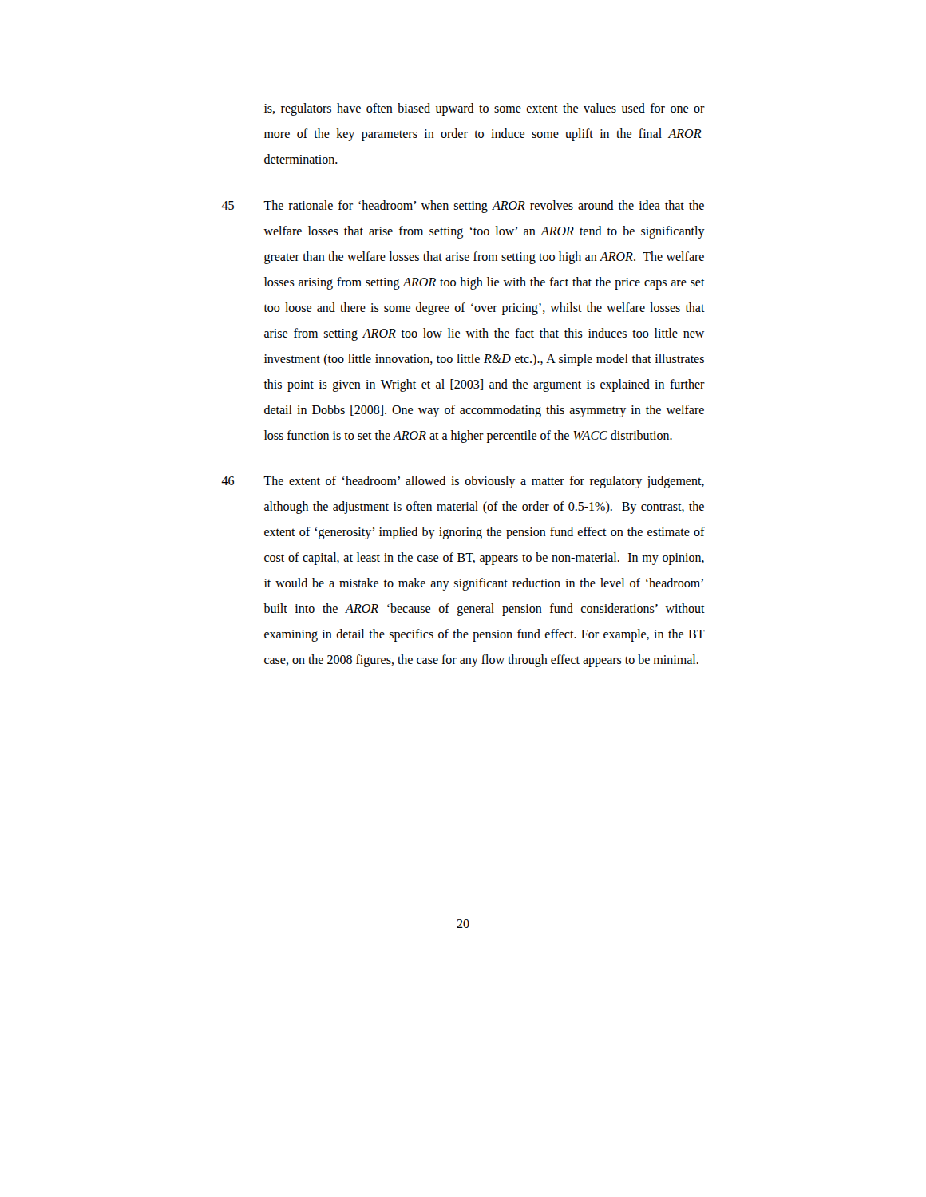is, regulators have often biased upward to some extent the values used for one or more of the key parameters in order to induce some uplift in the final AROR determination.
45 The rationale for ‘headroom’ when setting AROR revolves around the idea that the welfare losses that arise from setting ‘too low’ an AROR tend to be significantly greater than the welfare losses that arise from setting too high an AROR. The welfare losses arising from setting AROR too high lie with the fact that the price caps are set too loose and there is some degree of ‘over pricing’, whilst the welfare losses that arise from setting AROR too low lie with the fact that this induces too little new investment (too little innovation, too little R&D etc.)., A simple model that illustrates this point is given in Wright et al [2003] and the argument is explained in further detail in Dobbs [2008]. One way of accommodating this asymmetry in the welfare loss function is to set the AROR at a higher percentile of the WACC distribution.
46 The extent of ‘headroom’ allowed is obviously a matter for regulatory judgement, although the adjustment is often material (of the order of 0.5-1%). By contrast, the extent of ‘generosity’ implied by ignoring the pension fund effect on the estimate of cost of capital, at least in the case of BT, appears to be non-material. In my opinion, it would be a mistake to make any significant reduction in the level of ‘headroom’ built into the AROR ‘because of general pension fund considerations’ without examining in detail the specifics of the pension fund effect. For example, in the BT case, on the 2008 figures, the case for any flow through effect appears to be minimal.
20